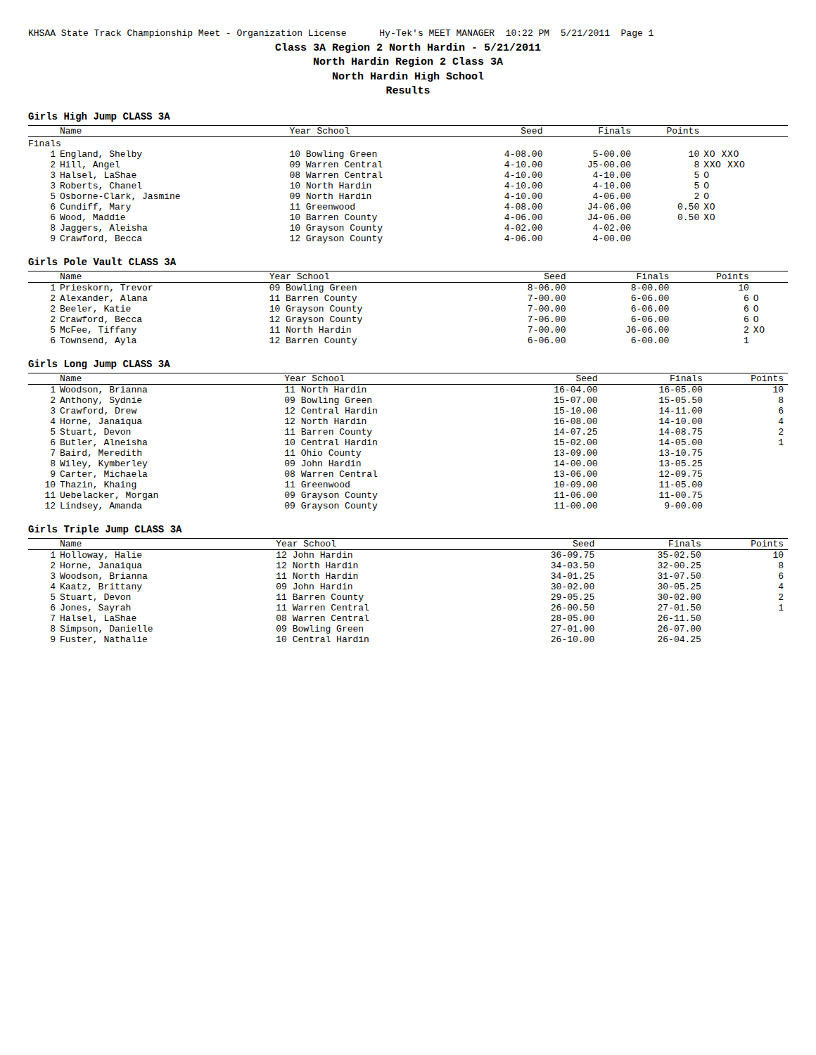KHSAA State Track Championship Meet - Organization License Hy-Tek's MEET MANAGER 10:22 PM 5/21/2011 Page 1
Class 3A Region 2 North Hardin - 5/21/2011 North Hardin Region 2 Class 3A North Hardin High School Results
Girls High Jump CLASS 3A
| | Name | Year School | Seed | Finals | Points | |
| --- | --- | --- | --- | --- | --- | --- |
| Finals |
| 1 | England, Shelby | 10 Bowling Green | 4-08.00 | 5-00.00 | 10 | XO XXO |
| 2 | Hill, Angel | 09 Warren Central | 4-10.00 | J5-00.00 | 8 | XXO XXO |
| 3 | Halsel, LaShae | 08 Warren Central | 4-10.00 | 4-10.00 | 5 | O |
| 3 | Roberts, Chanel | 10 North Hardin | 4-10.00 | 4-10.00 | 5 | O |
| 5 | Osborne-Clark, Jasmine | 09 North Hardin | 4-10.00 | 4-06.00 | 2 | O |
| 6 | Cundiff, Mary | 11 Greenwood | 4-08.00 | J4-06.00 | 0.50 | XO |
| 6 | Wood, Maddie | 10 Barren County | 4-06.00 | J4-06.00 | 0.50 | XO |
| 8 | Jaggers, Aleisha | 10 Grayson County | 4-02.00 | 4-02.00 | | |
| 9 | Crawford, Becca | 12 Grayson County | 4-06.00 | 4-00.00 | | |
Girls Pole Vault CLASS 3A
| | Name | Year School | Seed | Finals | Points | |
| --- | --- | --- | --- | --- | --- | --- |
| 1 | Prieskorn, Trevor | 09 Bowling Green | 8-06.00 | 8-00.00 | 10 | |
| 2 | Alexander, Alana | 11 Barren County | 7-00.00 | 6-06.00 | 6 | O |
| 2 | Beeler, Katie | 10 Grayson County | 7-00.00 | 6-06.00 | 6 | O |
| 2 | Crawford, Becca | 12 Grayson County | 7-06.00 | 6-06.00 | 6 | O |
| 5 | McFee, Tiffany | 11 North Hardin | 7-00.00 | J6-06.00 | 2 | XO |
| 6 | Townsend, Ayla | 12 Barren County | 6-06.00 | 6-00.00 | 1 | |
Girls Long Jump CLASS 3A
| | Name | Year School | Seed | Finals | Points |
| --- | --- | --- | --- | --- | --- |
| 1 | Woodson, Brianna | 11 North Hardin | 16-04.00 | 16-05.00 | 10 |
| 2 | Anthony, Sydnie | 09 Bowling Green | 15-07.00 | 15-05.50 | 8 |
| 3 | Crawford, Drew | 12 Central Hardin | 15-10.00 | 14-11.00 | 6 |
| 4 | Horne, Janaiqua | 12 North Hardin | 16-08.00 | 14-10.00 | 4 |
| 5 | Stuart, Devon | 11 Barren County | 14-07.25 | 14-08.75 | 2 |
| 6 | Butler, Alneisha | 10 Central Hardin | 15-02.00 | 14-05.00 | 1 |
| 7 | Baird, Meredith | 11 Ohio County | 13-09.00 | 13-10.75 | |
| 8 | Wiley, Kymberley | 09 John Hardin | 14-00.00 | 13-05.25 | |
| 9 | Carter, Michaela | 08 Warren Central | 13-06.00 | 12-09.75 | |
| 10 | Thazin, Khaing | 11 Greenwood | 10-09.00 | 11-05.00 | |
| 11 | Uebelacker, Morgan | 09 Grayson County | 11-06.00 | 11-00.75 | |
| 12 | Lindsey, Amanda | 09 Grayson County | 11-00.00 | 9-00.00 | |
Girls Triple Jump CLASS 3A
| | Name | Year School | Seed | Finals | Points |
| --- | --- | --- | --- | --- | --- |
| 1 | Holloway, Halie | 12 John Hardin | 36-09.75 | 35-02.50 | 10 |
| 2 | Horne, Janaiqua | 12 North Hardin | 34-03.50 | 32-00.25 | 8 |
| 3 | Woodson, Brianna | 11 North Hardin | 34-01.25 | 31-07.50 | 6 |
| 4 | Kaatz, Brittany | 09 John Hardin | 30-02.00 | 30-05.25 | 4 |
| 5 | Stuart, Devon | 11 Barren County | 29-05.25 | 30-02.00 | 2 |
| 6 | Jones, Sayrah | 11 Warren Central | 26-00.50 | 27-01.50 | 1 |
| 7 | Halsel, LaShae | 08 Warren Central | 28-05.00 | 26-11.50 | |
| 8 | Simpson, Danielle | 09 Bowling Green | 27-01.00 | 26-07.00 | |
| 9 | Fuster, Nathalie | 10 Central Hardin | 26-10.00 | 26-04.25 | |